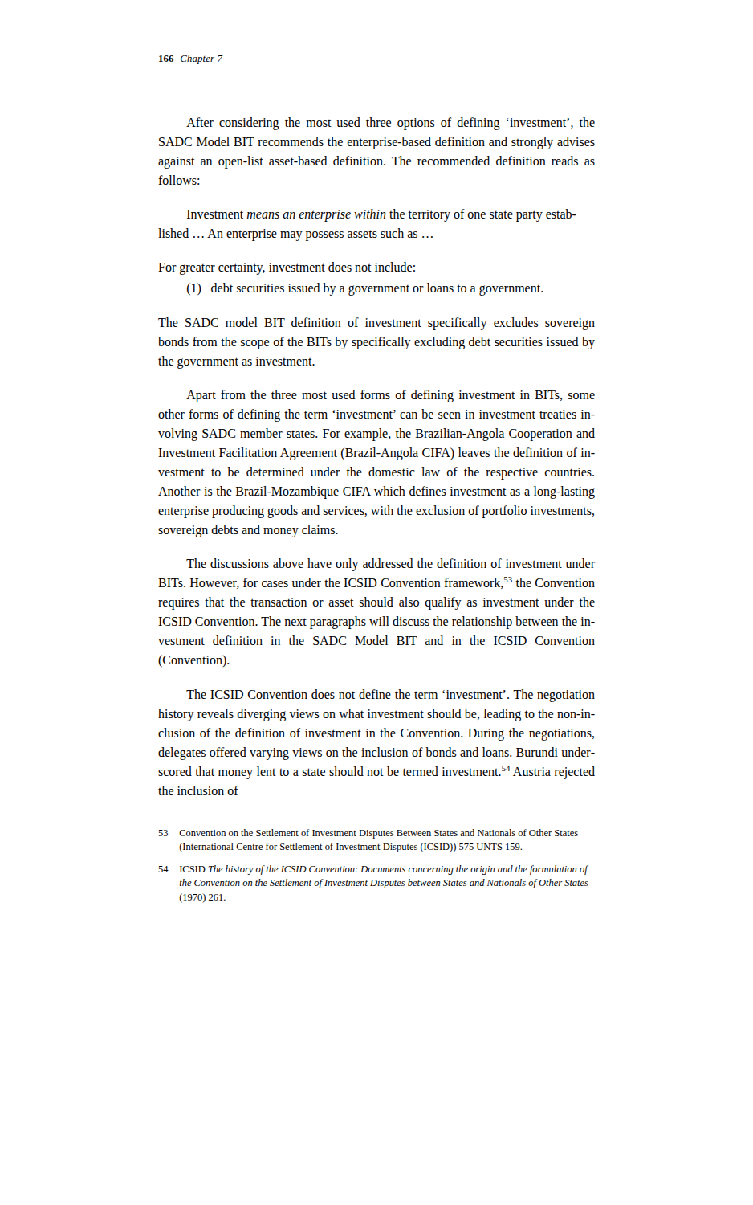166 Chapter 7
After considering the most used three options of defining ‘investment’, the SADC Model BIT recommends the enterprise-based definition and strongly advises against an open-list asset-based definition. The recommended definition reads as follows:
Investment means an enterprise within the territory of one state party established … An enterprise may possess assets such as …
For greater certainty, investment does not include:
(1) debt securities issued by a government or loans to a government.
The SADC model BIT definition of investment specifically excludes sovereign bonds from the scope of the BITs by specifically excluding debt securities issued by the government as investment.
Apart from the three most used forms of defining investment in BITs, some other forms of defining the term ‘investment’ can be seen in investment treaties involving SADC member states. For example, the Brazilian-Angola Cooperation and Investment Facilitation Agreement (Brazil-Angola CIFA) leaves the definition of investment to be determined under the domestic law of the respective countries. Another is the Brazil-Mozambique CIFA which defines investment as a long-lasting enterprise producing goods and services, with the exclusion of portfolio investments, sovereign debts and money claims.
The discussions above have only addressed the definition of investment under BITs. However, for cases under the ICSID Convention framework,53 the Convention requires that the transaction or asset should also qualify as investment under the ICSID Convention. The next paragraphs will discuss the relationship between the investment definition in the SADC Model BIT and in the ICSID Convention (Convention).
The ICSID Convention does not define the term ‘investment’. The negotiation history reveals diverging views on what investment should be, leading to the non-inclusion of the definition of investment in the Convention. During the negotiations, delegates offered varying views on the inclusion of bonds and loans. Burundi underscored that money lent to a state should not be termed investment.54 Austria rejected the inclusion of
53
Convention on the Settlement of Investment Disputes Between States and Nationals of Other States (International Centre for Settlement of Investment Disputes (ICSID)) 575 UNTS 159.
54
ICSID The history of the ICSID Convention: Documents concerning the origin and the formulation of the Convention on the Settlement of Investment Disputes between States and Nationals of Other States (1970) 261.